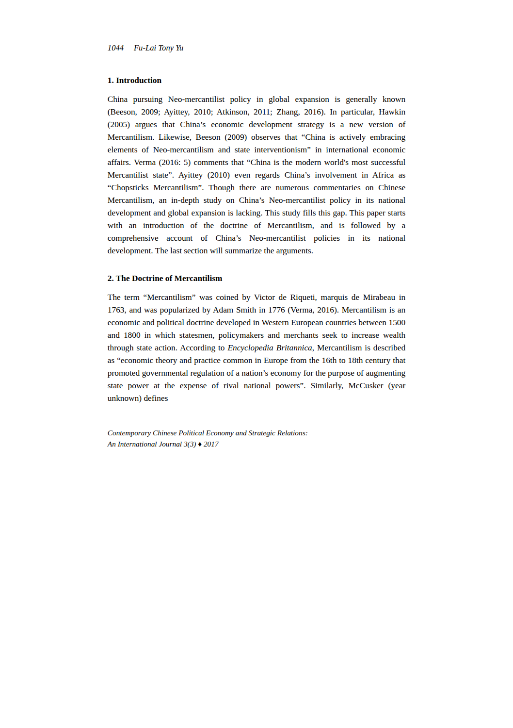1044 Fu-Lai Tony Yu
1. Introduction
China pursuing Neo-mercantilist policy in global expansion is generally known (Beeson, 2009; Ayittey, 2010; Atkinson, 2011; Zhang, 2016). In particular, Hawkin (2005) argues that China’s economic development strategy is a new version of Mercantilism. Likewise, Beeson (2009) observes that “China is actively embracing elements of Neo-mercantilism and state interventionism” in international economic affairs. Verma (2016: 5) comments that “China is the modern world's most successful Mercantilist state”. Ayittey (2010) even regards China’s involvement in Africa as “Chopsticks Mercantilism”. Though there are numerous commentaries on Chinese Mercantilism, an in-depth study on China’s Neo-mercantilist policy in its national development and global expansion is lacking. This study fills this gap. This paper starts with an introduction of the doctrine of Mercantilism, and is followed by a comprehensive account of China’s Neo-mercantilist policies in its national development. The last section will summarize the arguments.
2. The Doctrine of Mercantilism
The term “Mercantilism” was coined by Victor de Riqueti, marquis de Mirabeau in 1763, and was popularized by Adam Smith in 1776 (Verma, 2016). Mercantilism is an economic and political doctrine developed in Western European countries between 1500 and 1800 in which statesmen, policymakers and merchants seek to increase wealth through state action. According to Encyclopedia Britannica, Mercantilism is described as “economic theory and practice common in Europe from the 16th to 18th century that promoted governmental regulation of a nation’s economy for the purpose of augmenting state power at the expense of rival national powers”. Similarly, McCusker (year unknown) defines
Contemporary Chinese Political Economy and Strategic Relations: An International Journal 3(3) ♦ 2017